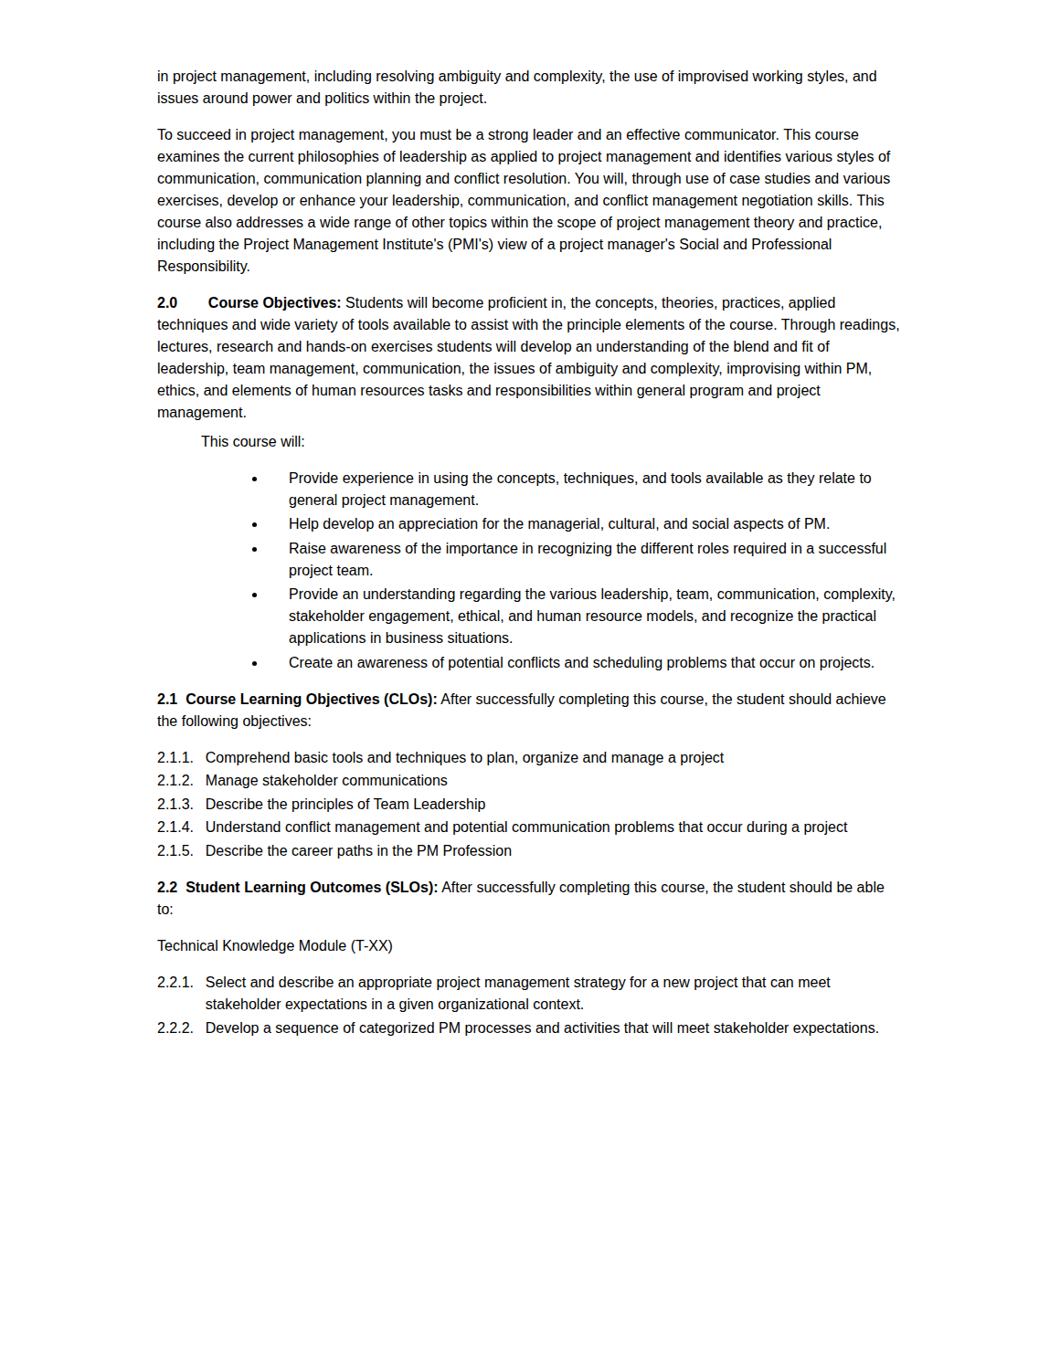in project management, including resolving ambiguity and complexity, the use of improvised working styles, and issues around power and politics within the project.
To succeed in project management, you must be a strong leader and an effective communicator. This course examines the current philosophies of leadership as applied to project management and identifies various styles of communication, communication planning and conflict resolution. You will, through use of case studies and various exercises, develop or enhance your leadership, communication, and conflict management negotiation skills. This course also addresses a wide range of other topics within the scope of project management theory and practice, including the Project Management Institute's (PMI's) view of a project manager's Social and Professional Responsibility.
2.0 Course Objectives: Students will become proficient in, the concepts, theories, practices, applied techniques and wide variety of tools available to assist with the principle elements of the course. Through readings, lectures, research and hands-on exercises students will develop an understanding of the blend and fit of leadership, team management, communication, the issues of ambiguity and complexity, improvising within PM, ethics, and elements of human resources tasks and responsibilities within general program and project management.
This course will:
Provide experience in using the concepts, techniques, and tools available as they relate to general project management.
Help develop an appreciation for the managerial, cultural, and social aspects of PM.
Raise awareness of the importance in recognizing the different roles required in a successful project team.
Provide an understanding regarding the various leadership, team, communication, complexity, stakeholder engagement, ethical, and human resource models, and recognize the practical applications in business situations.
Create an awareness of potential conflicts and scheduling problems that occur on projects.
2.1 Course Learning Objectives (CLOs): After successfully completing this course, the student should achieve the following objectives:
2.1.1. Comprehend basic tools and techniques to plan, organize and manage a project
2.1.2. Manage stakeholder communications
2.1.3. Describe the principles of Team Leadership
2.1.4. Understand conflict management and potential communication problems that occur during a project
2.1.5. Describe the career paths in the PM Profession
2.2 Student Learning Outcomes (SLOs): After successfully completing this course, the student should be able to:
Technical Knowledge Module (T-XX)
2.2.1. Select and describe an appropriate project management strategy for a new project that can meet stakeholder expectations in a given organizational context.
2.2.2. Develop a sequence of categorized PM processes and activities that will meet stakeholder expectations.